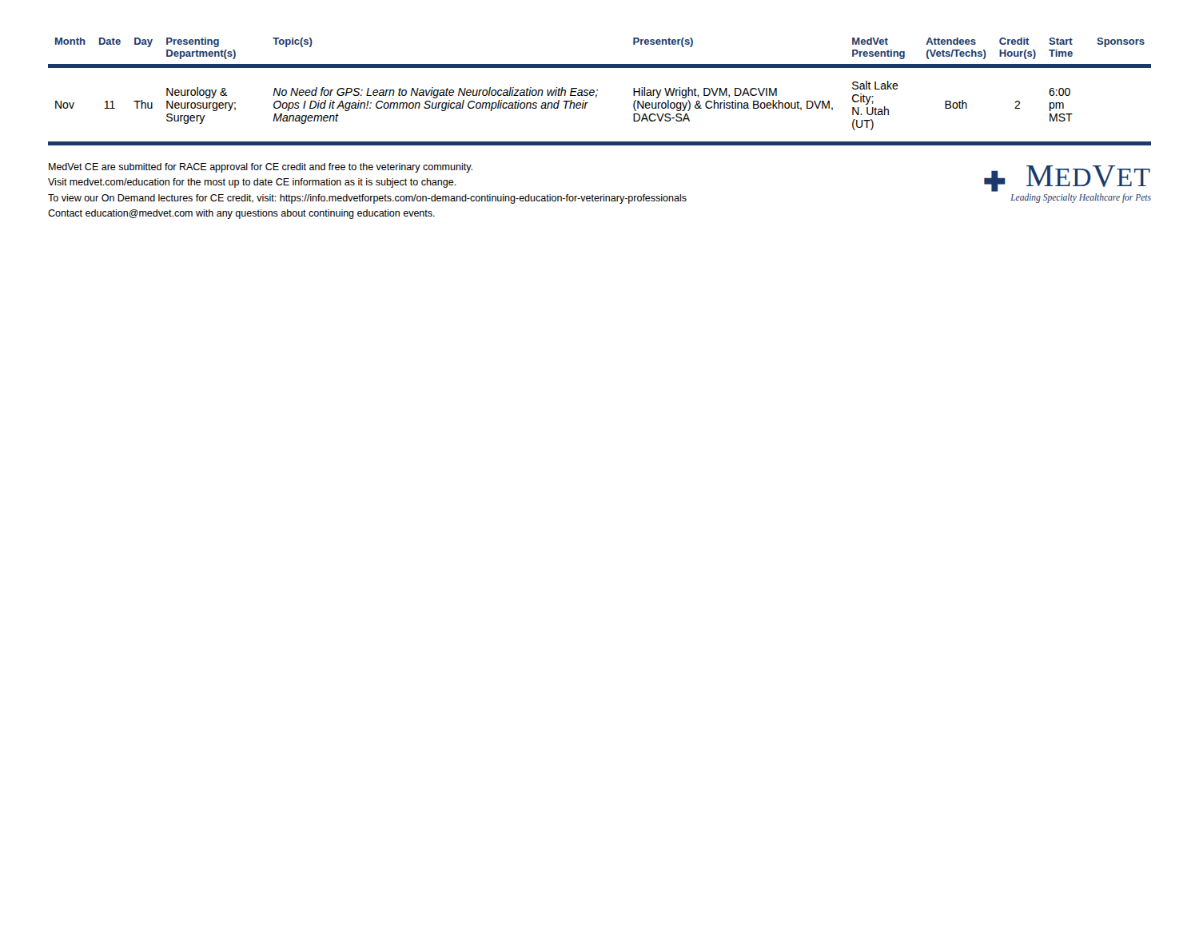| Month | Date | Day | Presenting Department(s) | Topic(s) | Presenter(s) | MedVet Presenting | Attendees (Vets/Techs) | Credit Hour(s) | Start Time | Sponsors |
| --- | --- | --- | --- | --- | --- | --- | --- | --- | --- | --- |
| Nov | 11 | Thu | Neurology & Neurosurgery; Surgery | No Need for GPS: Learn to Navigate Neurolocalization with Ease; Oops I Did it Again!: Common Surgical Complications and Their Management | Hilary Wright, DVM, DACVIM (Neurology) & Christina Boekhout, DVM, DACVS-SA | Salt Lake City; N. Utah (UT) | Both | 2 | 6:00 pm MST | |
MedVet CE are submitted for RACE approval for CE credit and free to the veterinary community.
Visit medvet.com/education for the most up to date CE information as it is subject to change.
To view our On Demand lectures for CE credit, visit: https://info.medvetforpets.com/on-demand-continuing-education-for-veterinary-professionals
Contact education@medvet.com with any questions about continuing education events.
✚
MEDVET
Leading Specialty Healthcare for Pets